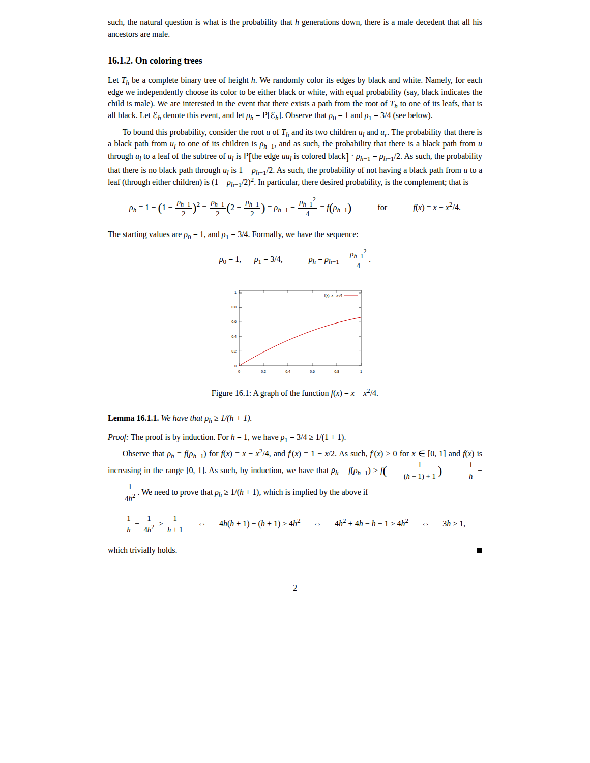such, the natural question is what is the probability that h generations down, there is a male decedent that all his ancestors are male.
16.1.2. On coloring trees
Let Th be a complete binary tree of height h. We randomly color its edges by black and white. Namely, for each edge we independently choose its color to be either black or white, with equal probability (say, black indicates the child is male). We are interested in the event that there exists a path from the root of Th to one of its leafs, that is all black. Let ℰh denote this event, and let ρh = 𝖯[ℰh]. Observe that ρ0 = 1 and ρ1 = 3/4 (see below).
To bound this probability, consider the root u of Th and its two children ul and ur. The probability that there is a black path from ul to one of its children is ρh−1, and as such, the probability that there is a black path from u through ul to a leaf of the subtree of ul is 𝖯[the edge uul is colored black] · ρh−1 = ρh−1/2. As such, the probability that there is no black path through ul is 1 − ρh−1/2. As such, the probability of not having a black path from u to a leaf (through either children) is (1 − ρh−1/2)2. In particular, there desired probability, is the complement; that is
ρh = 1 − (1 − ρh−12)2 = ρh−12(2 − ρh−12) = ρh−1 − ρh−124 = f(ρh−1) for f(x) = x − x2/4.
The starting values are ρ0 = 1, and ρ1 = 3/4. Formally, we have the sequence:
ρ0 = 1, ρ1 = 3/4, ρh = ρh−1 − ρh−124.
0 0.2 0.4 0.6 0.8 1 0 0.2 0.4 0.6 0.8 1 f(x)=x - x²/4
Figure 16.1: A graph of the function f(x) = x − x2/4.
Lemma 16.1.1. We have that ρh ≥ 1/(h + 1).
Proof: The proof is by induction. For h = 1, we have ρ1 = 3/4 ≥ 1/(1 + 1).
Observe that ρh = f(ρh−1) for f(x) = x − x2/4, and f′(x) = 1 − x/2. As such, f′(x) > 0 for x ∈ [0, 1] and f(x) is increasing in the range [0, 1]. As such, by induction, we have that ρh = f(ρh−1) ≥ f(1(h − 1) + 1) = 1 h − 14h2. We need to prove that ρh ≥ 1/(h + 1), which is implied by the above if
1 h − 14h2 ≥ 1 h + 1 ⇔ 4h(h + 1) − (h + 1) ≥ 4h2 ⇔ 4h2 + 4h − h − 1 ≥ 4h2 ⇔ 3h ≥ 1,
which trivially holds.
2